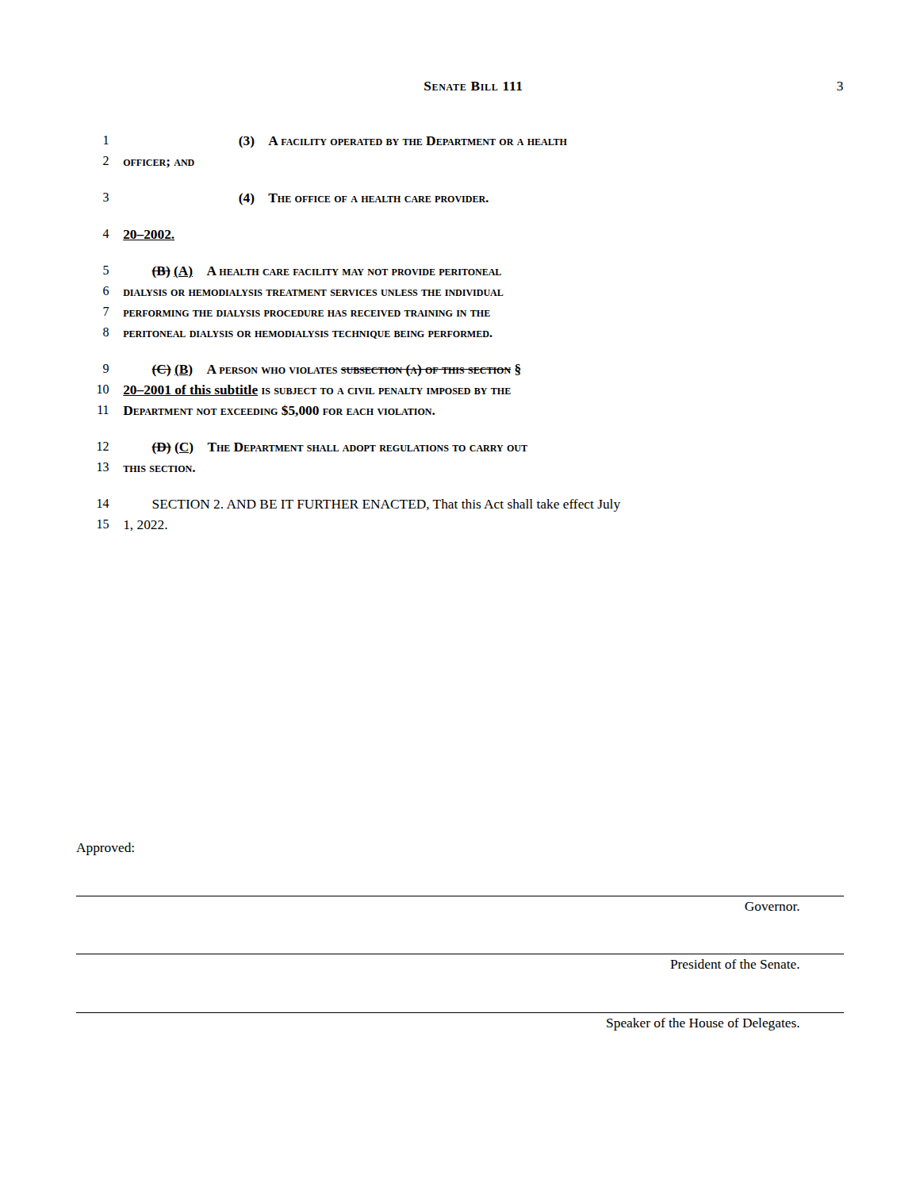Senate Bill 111 3
1 (3) A facility operated by the Department or a health
2 officer; and
3 (4) The office of a health care provider.
4 20–2002.
5 (B) (A) A health care facility may not provide peritoneal
6 dialysis or hemodialysis treatment services unless the individual
7 performing the dialysis procedure has received training in the
8 peritoneal dialysis or hemodialysis technique being performed.
9 (C) (B) A person who violates subsection (a) of this section §
10 20–2001 of this subtitle is subject to a civil penalty imposed by the
11 Department not exceeding $5,000 for each violation.
12 (D) (C) The Department shall adopt regulations to carry out
13 this section.
14 SECTION 2. AND BE IT FURTHER ENACTED, That this Act shall take effect July
15 1, 2022.
Approved:
Governor.
President of the Senate.
Speaker of the House of Delegates.